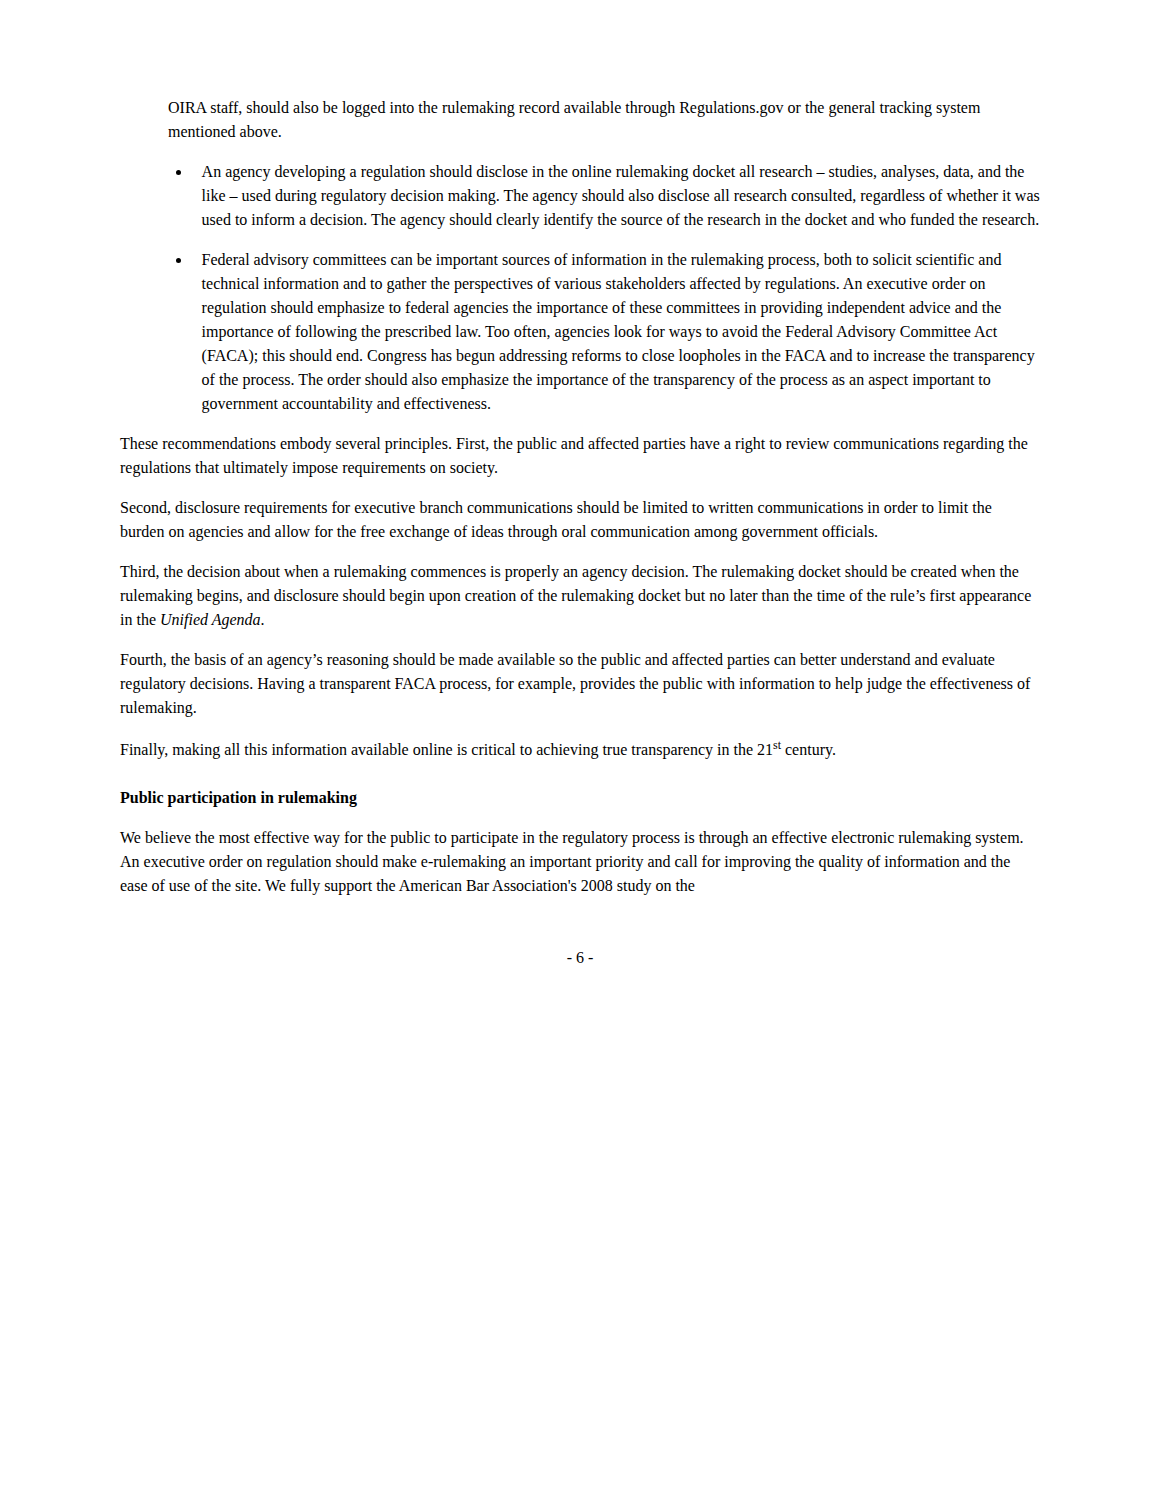OIRA staff, should also be logged into the rulemaking record available through Regulations.gov or the general tracking system mentioned above.
An agency developing a regulation should disclose in the online rulemaking docket all research – studies, analyses, data, and the like – used during regulatory decision making. The agency should also disclose all research consulted, regardless of whether it was used to inform a decision. The agency should clearly identify the source of the research in the docket and who funded the research.
Federal advisory committees can be important sources of information in the rulemaking process, both to solicit scientific and technical information and to gather the perspectives of various stakeholders affected by regulations. An executive order on regulation should emphasize to federal agencies the importance of these committees in providing independent advice and the importance of following the prescribed law. Too often, agencies look for ways to avoid the Federal Advisory Committee Act (FACA); this should end. Congress has begun addressing reforms to close loopholes in the FACA and to increase the transparency of the process. The order should also emphasize the importance of the transparency of the process as an aspect important to government accountability and effectiveness.
These recommendations embody several principles. First, the public and affected parties have a right to review communications regarding the regulations that ultimately impose requirements on society.
Second, disclosure requirements for executive branch communications should be limited to written communications in order to limit the burden on agencies and allow for the free exchange of ideas through oral communication among government officials.
Third, the decision about when a rulemaking commences is properly an agency decision. The rulemaking docket should be created when the rulemaking begins, and disclosure should begin upon creation of the rulemaking docket but no later than the time of the rule’s first appearance in the Unified Agenda.
Fourth, the basis of an agency’s reasoning should be made available so the public and affected parties can better understand and evaluate regulatory decisions. Having a transparent FACA process, for example, provides the public with information to help judge the effectiveness of rulemaking.
Finally, making all this information available online is critical to achieving true transparency in the 21st century.
Public participation in rulemaking
We believe the most effective way for the public to participate in the regulatory process is through an effective electronic rulemaking system. An executive order on regulation should make e-rulemaking an important priority and call for improving the quality of information and the ease of use of the site. We fully support the American Bar Association's 2008 study on the
- 6 -